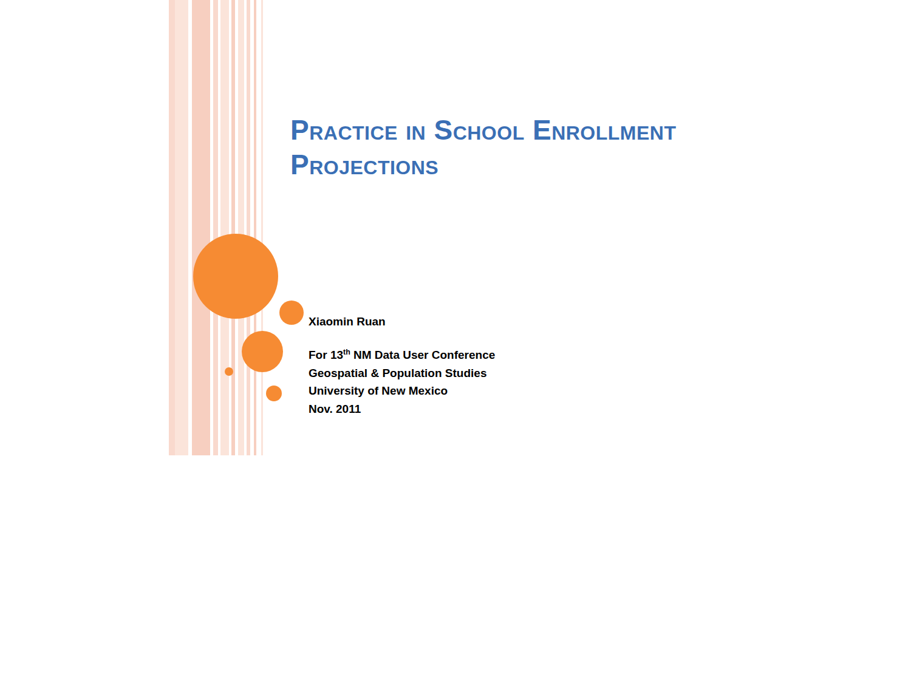Practice in School Enrollment Projections
Xiaomin Ruan
For 13th NM Data User Conference
Geospatial & Population Studies
University of New Mexico
Nov. 2011